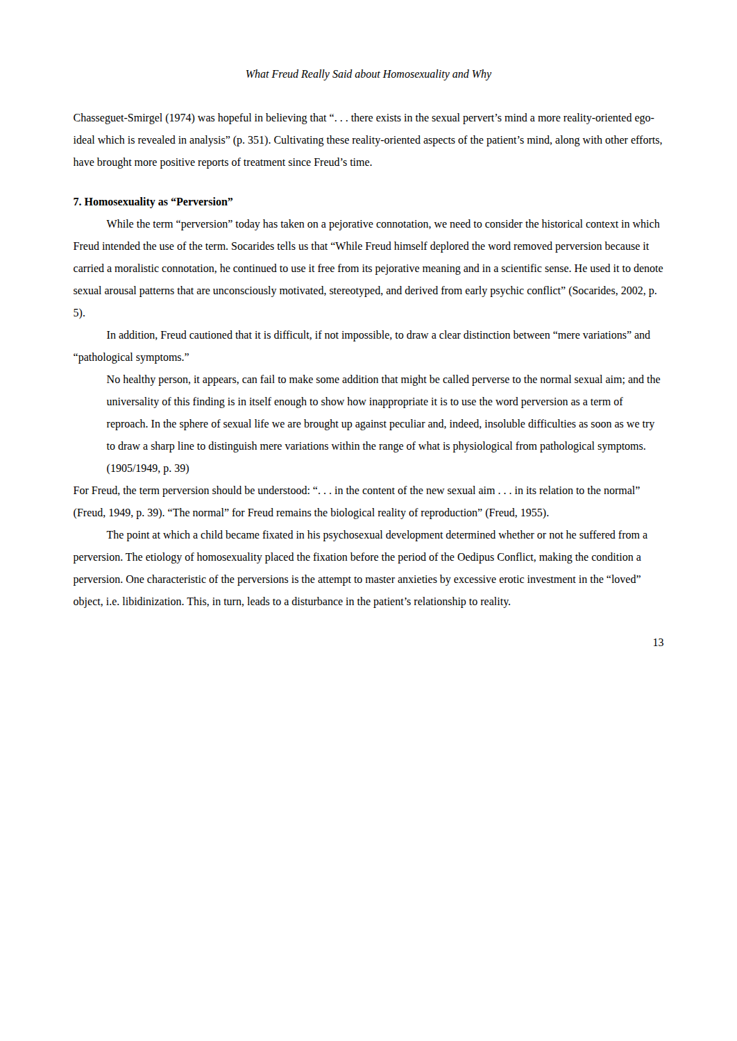What Freud Really Said about Homosexuality and Why
Chasseguet-Smirgel (1974) was hopeful in believing that “. . . there exists in the sexual pervert’s mind a more reality-oriented ego-ideal which is revealed in analysis” (p. 351). Cultivating these reality-oriented aspects of the patient’s mind, along with other efforts, have brought more positive reports of treatment since Freud’s time.
7. Homosexuality as “Perversion”
While the term “perversion” today has taken on a pejorative connotation, we need to consider the historical context in which Freud intended the use of the term. Socarides tells us that “While Freud himself deplored the word removed perversion because it carried a moralistic connotation, he continued to use it free from its pejorative meaning and in a scientific sense. He used it to denote sexual arousal patterns that are unconsciously motivated, stereotyped, and derived from early psychic conflict” (Socarides, 2002, p. 5).
In addition, Freud cautioned that it is difficult, if not impossible, to draw a clear distinction between “mere variations” and “pathological symptoms.”
No healthy person, it appears, can fail to make some addition that might be called perverse to the normal sexual aim; and the universality of this finding is in itself enough to show how inappropriate it is to use the word perversion as a term of reproach. In the sphere of sexual life we are brought up against peculiar and, indeed, insoluble difficulties as soon as we try to draw a sharp line to distinguish mere variations within the range of what is physiological from pathological symptoms. (1905/1949, p. 39)
For Freud, the term perversion should be understood: “. . . in the content of the new sexual aim . . . in its relation to the normal” (Freud, 1949, p. 39). “The normal” for Freud remains the biological reality of reproduction” (Freud, 1955).
The point at which a child became fixated in his psychosexual development determined whether or not he suffered from a perversion. The etiology of homosexuality placed the fixation before the period of the Oedipus Conflict, making the condition a perversion. One characteristic of the perversions is the attempt to master anxieties by excessive erotic investment in the “loved” object, i.e. libidinization. This, in turn, leads to a disturbance in the patient’s relationship to reality.
13